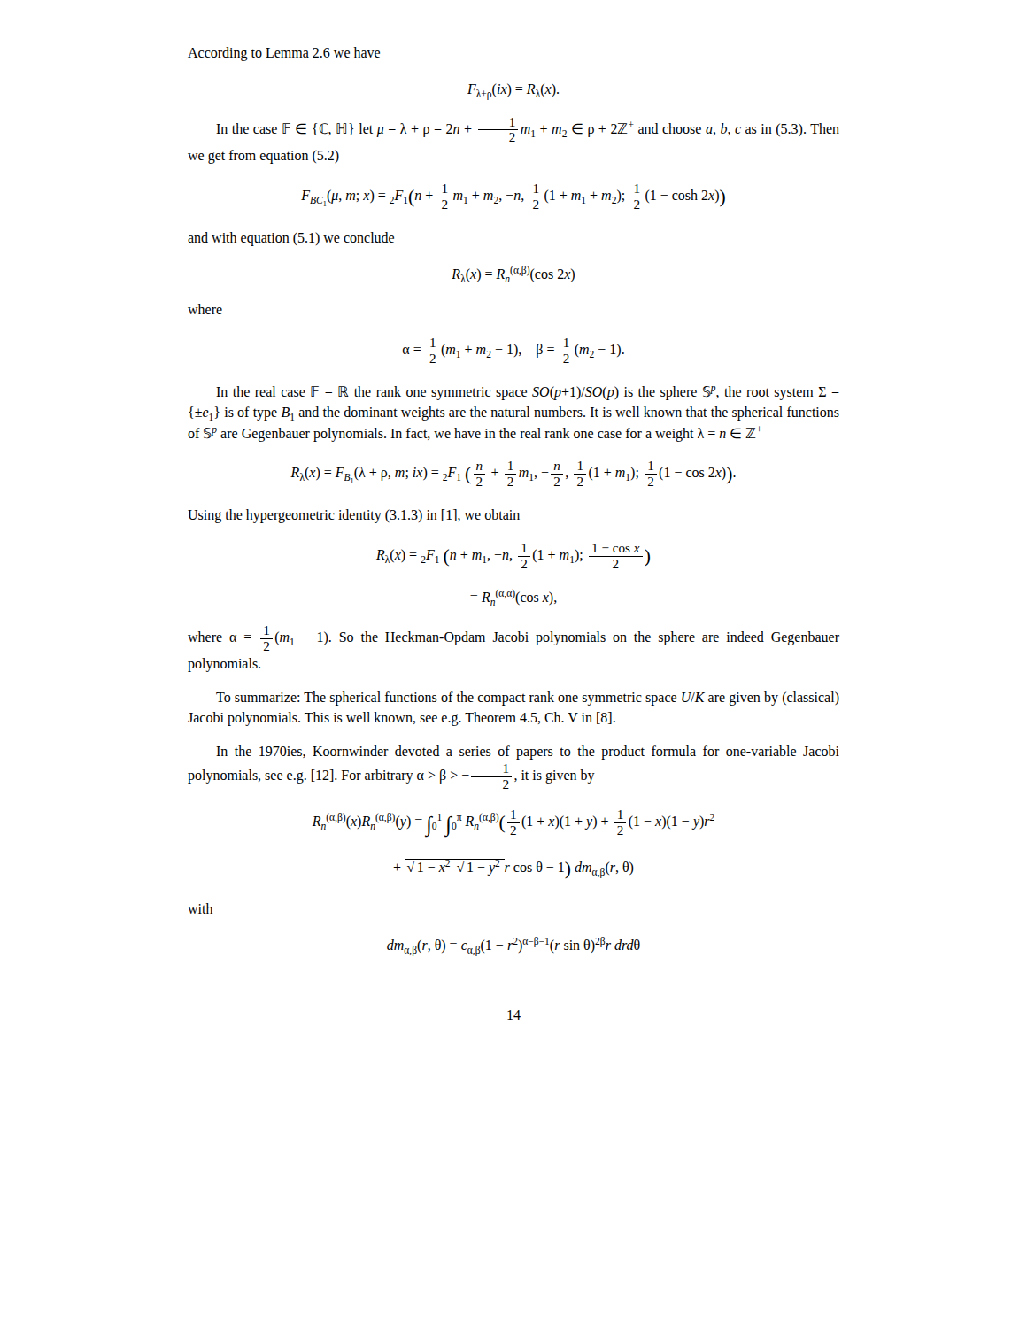According to Lemma 2.6 we have
Fλ+ρ(ix) = Rλ(x).
In the case 𝔽 ∈ {ℂ, ℍ} let μ = λ + ρ = 2n + 12 m1 + m2 ∈ ρ + 2ℤ+ and choose a, b, c as in (5.3). Then we get from equation (5.2)
FBC1(μ, m; x) = 2F1(n + 12 m1 + m2, −n, 12(1 + m1 + m2); 12(1 − cosh 2x))
and with equation (5.1) we conclude
Rλ(x) = Rn(α,β)(cos 2x)
where
α = 12(m1 + m2 − 1), β = 12(m2 − 1).
In the real case 𝔽 = ℝ the rank one symmetric space SO(p+1)/SO(p) is the sphere 𝕊p, the root system Σ = {±e1} is of type B1 and the dominant weights are the natural numbers. It is well known that the spherical functions of 𝕊p are Gegenbauer polynomials. In fact, we have in the real rank one case for a weight λ = n ∈ ℤ+
Rλ(x) = FB1(λ + ρ, m; ix) = 2F1 (n 2 + 12 m1, −n 2, 12(1 + m1); 12(1 − cos 2x)).
Using the hypergeometric identity (3.1.3) in [1], we obtain
Rλ(x) = 2F1 (n + m1, −n, 12(1 + m1); 1 − cos x 2)
= Rn(α,α)(cos x),
where α = 12(m1 − 1). So the Heckman-Opdam Jacobi polynomials on the sphere are indeed Gegenbauer polynomials.
To summarize: The spherical functions of the compact rank one symmetric space U/K are given by (classical) Jacobi polynomials. This is well known, see e.g. Theorem 4.5, Ch. V in [8].
In the 1970ies, Koornwinder devoted a series of papers to the product formula for one-variable Jacobi polynomials, see e.g. [12]. For arbitrary α > β > −12, it is given by
Rn(α,β)(x)Rn(α,β)(y) = ∫01 ∫0π Rn(α,β)(12(1 + x)(1 + y) + 12(1 − x)(1 − y)r2
+ √1 − x2√1 − y2 r cos θ − 1) dmα,β(r, θ)
with
dmα,β(r, θ) = cα,β(1 − r2)α−β−1(r sin θ)2βr drdθ
14